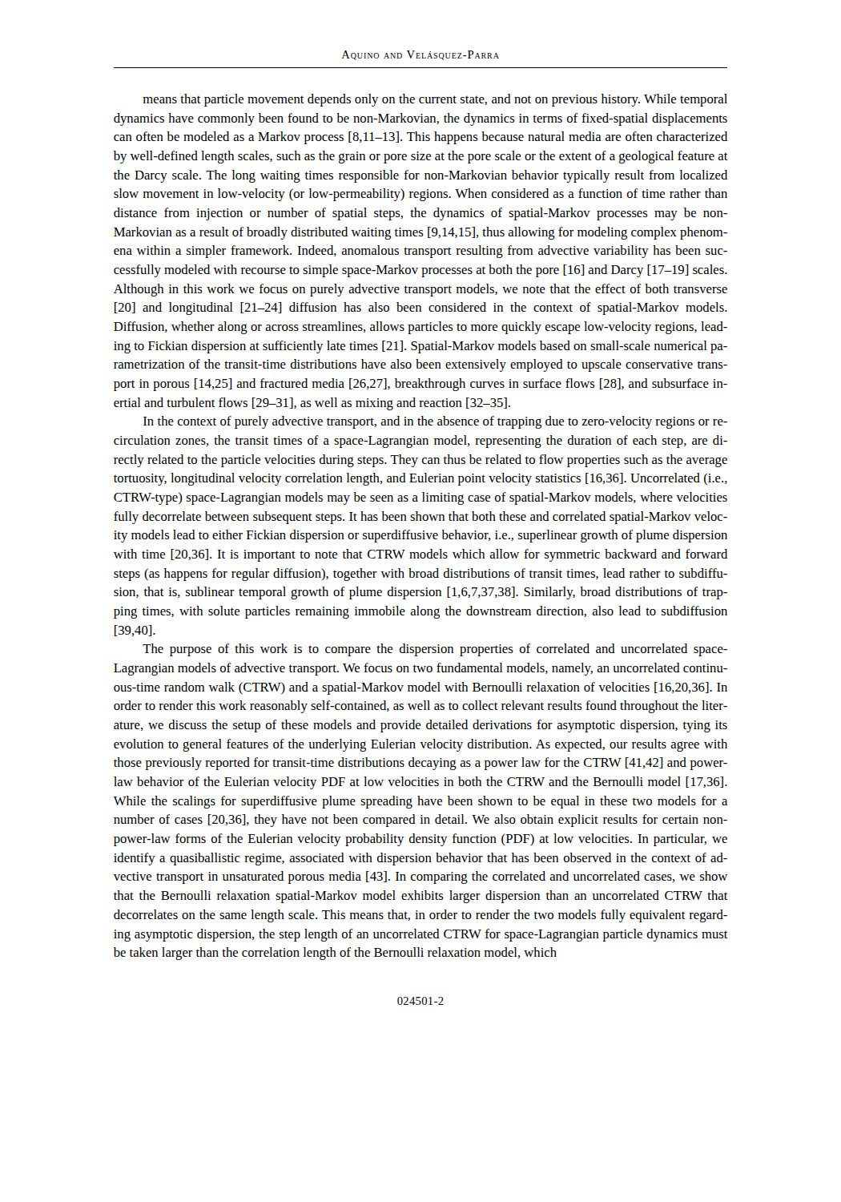Aquino and Velásquez-Parra
means that particle movement depends only on the current state, and not on previous history. While temporal dynamics have commonly been found to be non-Markovian, the dynamics in terms of fixed-spatial displacements can often be modeled as a Markov process [8,11–13]. This happens because natural media are often characterized by well-defined length scales, such as the grain or pore size at the pore scale or the extent of a geological feature at the Darcy scale. The long waiting times responsible for non-Markovian behavior typically result from localized slow movement in low-velocity (or low-permeability) regions. When considered as a function of time rather than distance from injection or number of spatial steps, the dynamics of spatial-Markov processes may be non-Markovian as a result of broadly distributed waiting times [9,14,15], thus allowing for modeling complex phenomena within a simpler framework. Indeed, anomalous transport resulting from advective variability has been successfully modeled with recourse to simple space-Markov processes at both the pore [16] and Darcy [17–19] scales. Although in this work we focus on purely advective transport models, we note that the effect of both transverse [20] and longitudinal [21–24] diffusion has also been considered in the context of spatial-Markov models. Diffusion, whether along or across streamlines, allows particles to more quickly escape low-velocity regions, leading to Fickian dispersion at sufficiently late times [21]. Spatial-Markov models based on small-scale numerical parametrization of the transit-time distributions have also been extensively employed to upscale conservative transport in porous [14,25] and fractured media [26,27], breakthrough curves in surface flows [28], and subsurface inertial and turbulent flows [29–31], as well as mixing and reaction [32–35].
In the context of purely advective transport, and in the absence of trapping due to zero-velocity regions or recirculation zones, the transit times of a space-Lagrangian model, representing the duration of each step, are directly related to the particle velocities during steps. They can thus be related to flow properties such as the average tortuosity, longitudinal velocity correlation length, and Eulerian point velocity statistics [16,36]. Uncorrelated (i.e., CTRW-type) space-Lagrangian models may be seen as a limiting case of spatial-Markov models, where velocities fully decorrelate between subsequent steps. It has been shown that both these and correlated spatial-Markov velocity models lead to either Fickian dispersion or superdiffusive behavior, i.e., superlinear growth of plume dispersion with time [20,36]. It is important to note that CTRW models which allow for symmetric backward and forward steps (as happens for regular diffusion), together with broad distributions of transit times, lead rather to subdiffusion, that is, sublinear temporal growth of plume dispersion [1,6,7,37,38]. Similarly, broad distributions of trapping times, with solute particles remaining immobile along the downstream direction, also lead to subdiffusion [39,40].
The purpose of this work is to compare the dispersion properties of correlated and uncorrelated space-Lagrangian models of advective transport. We focus on two fundamental models, namely, an uncorrelated continuous-time random walk (CTRW) and a spatial-Markov model with Bernoulli relaxation of velocities [16,20,36]. In order to render this work reasonably self-contained, as well as to collect relevant results found throughout the literature, we discuss the setup of these models and provide detailed derivations for asymptotic dispersion, tying its evolution to general features of the underlying Eulerian velocity distribution. As expected, our results agree with those previously reported for transit-time distributions decaying as a power law for the CTRW [41,42] and power-law behavior of the Eulerian velocity PDF at low velocities in both the CTRW and the Bernoulli model [17,36]. While the scalings for superdiffusive plume spreading have been shown to be equal in these two models for a number of cases [20,36], they have not been compared in detail. We also obtain explicit results for certain non-power-law forms of the Eulerian velocity probability density function (PDF) at low velocities. In particular, we identify a quasiballistic regime, associated with dispersion behavior that has been observed in the context of advective transport in unsaturated porous media [43]. In comparing the correlated and uncorrelated cases, we show that the Bernoulli relaxation spatial-Markov model exhibits larger dispersion than an uncorrelated CTRW that decorrelates on the same length scale. This means that, in order to render the two models fully equivalent regarding asymptotic dispersion, the step length of an uncorrelated CTRW for space-Lagrangian particle dynamics must be taken larger than the correlation length of the Bernoulli relaxation model, which
024501-2